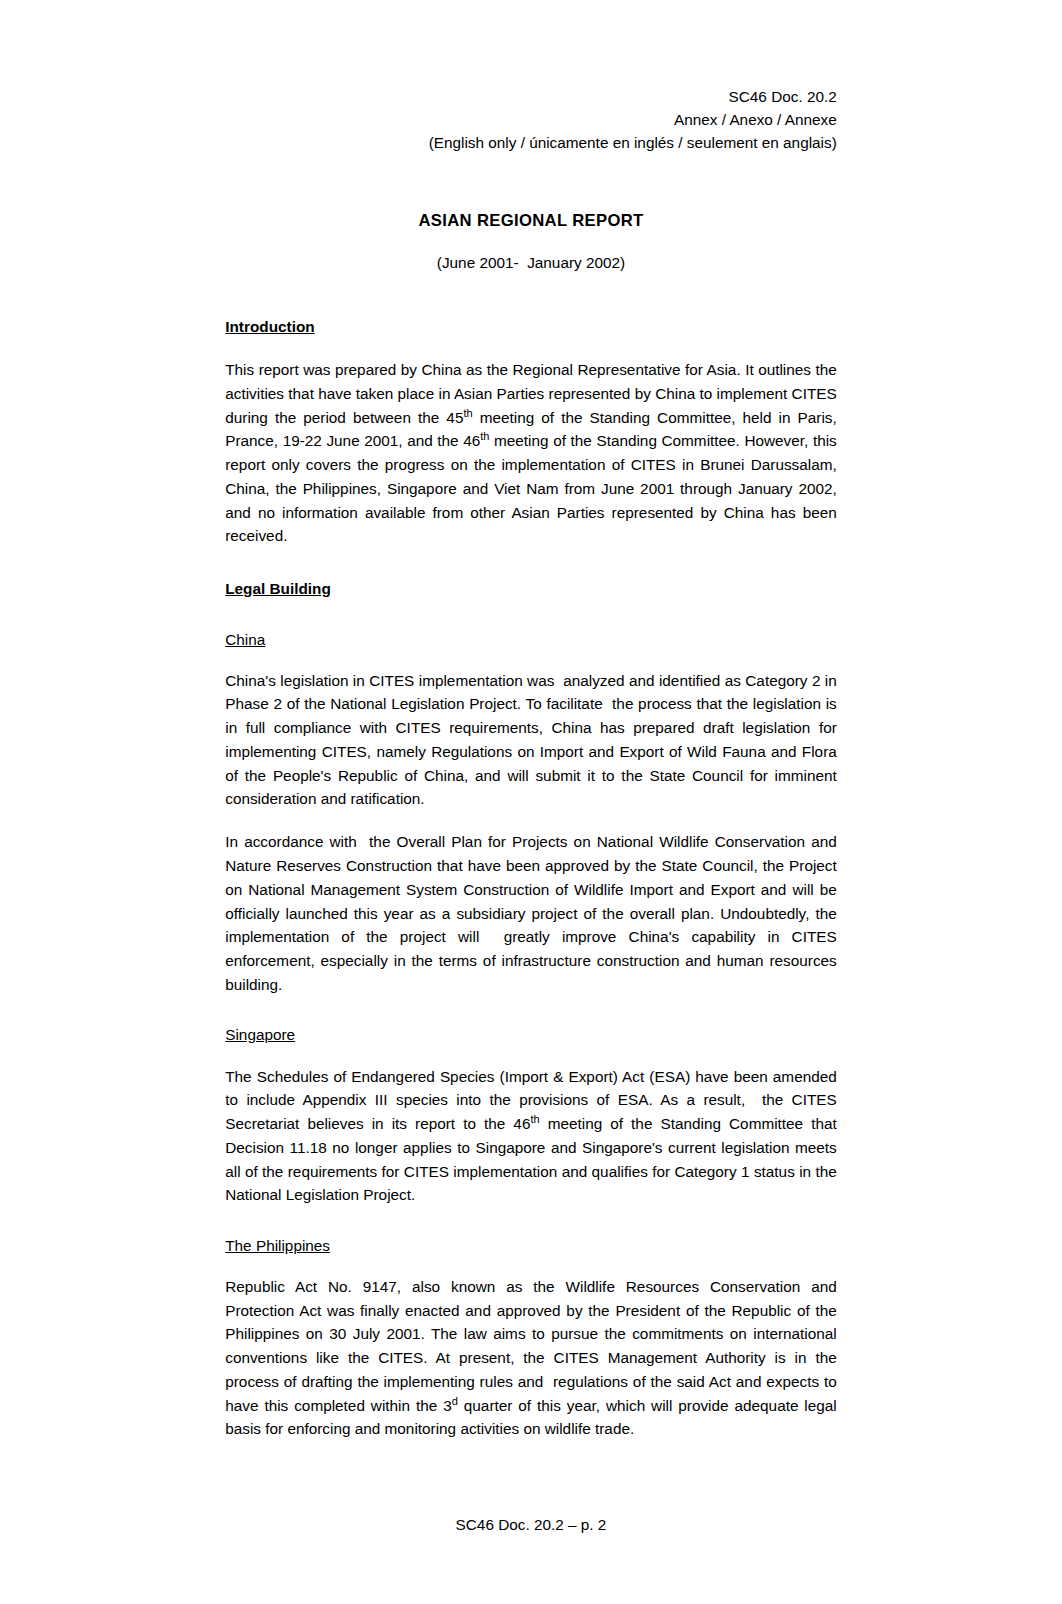SC46 Doc. 20.2
Annex / Anexo / Annexe
(English only / únicamente en inglés / seulement en anglais)
ASIAN REGIONAL REPORT
(June 2001- January 2002)
Introduction
This report was prepared by China as the Regional Representative for Asia. It outlines the activities that have taken place in Asian Parties represented by China to implement CITES during the period between the 45th meeting of the Standing Committee, held in Paris, Prance, 19-22 June 2001, and the 46th meeting of the Standing Committee. However, this report only covers the progress on the implementation of CITES in Brunei Darussalam, China, the Philippines, Singapore and Viet Nam from June 2001 through January 2002, and no information available from other Asian Parties represented by China has been received.
Legal Building
China
China's legislation in CITES implementation was analyzed and identified as Category 2 in Phase 2 of the National Legislation Project. To facilitate the process that the legislation is in full compliance with CITES requirements, China has prepared draft legislation for implementing CITES, namely Regulations on Import and Export of Wild Fauna and Flora of the People's Republic of China, and will submit it to the State Council for imminent consideration and ratification.
In accordance with the Overall Plan for Projects on National Wildlife Conservation and Nature Reserves Construction that have been approved by the State Council, the Project on National Management System Construction of Wildlife Import and Export and will be officially launched this year as a subsidiary project of the overall plan. Undoubtedly, the implementation of the project will greatly improve China's capability in CITES enforcement, especially in the terms of infrastructure construction and human resources building.
Singapore
The Schedules of Endangered Species (Import & Export) Act (ESA) have been amended to include Appendix III species into the provisions of ESA. As a result, the CITES Secretariat believes in its report to the 46th meeting of the Standing Committee that Decision 11.18 no longer applies to Singapore and Singapore's current legislation meets all of the requirements for CITES implementation and qualifies for Category 1 status in the National Legislation Project.
The Philippines
Republic Act No. 9147, also known as the Wildlife Resources Conservation and Protection Act was finally enacted and approved by the President of the Republic of the Philippines on 30 July 2001. The law aims to pursue the commitments on international conventions like the CITES. At present, the CITES Management Authority is in the process of drafting the implementing rules and regulations of the said Act and expects to have this completed within the 3d quarter of this year, which will provide adequate legal basis for enforcing and monitoring activities on wildlife trade.
SC46 Doc. 20.2 – p. 2